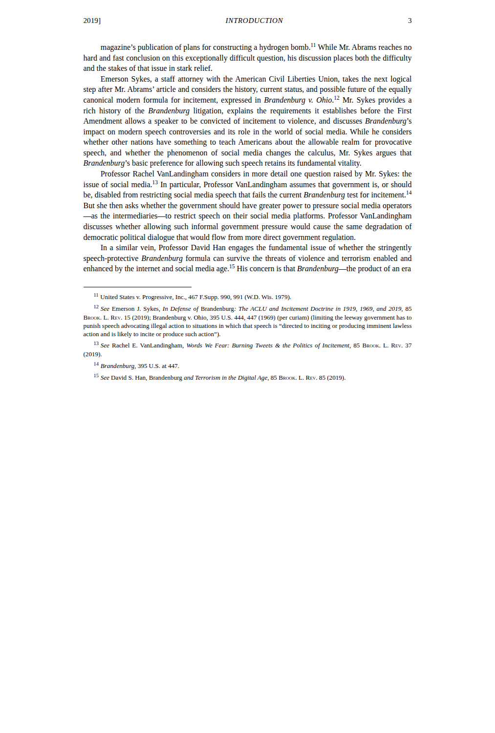2019] INTRODUCTION 3
magazine’s publication of plans for constructing a hydrogen bomb.11 While Mr. Abrams reaches no hard and fast conclusion on this exceptionally difficult question, his discussion places both the difficulty and the stakes of that issue in stark relief.
Emerson Sykes, a staff attorney with the American Civil Liberties Union, takes the next logical step after Mr. Abrams’ article and considers the history, current status, and possible future of the equally canonical modern formula for incitement, expressed in Brandenburg v. Ohio.12 Mr. Sykes provides a rich history of the Brandenburg litigation, explains the requirements it establishes before the First Amendment allows a speaker to be convicted of incitement to violence, and discusses Brandenburg’s impact on modern speech controversies and its role in the world of social media. While he considers whether other nations have something to teach Americans about the allowable realm for provocative speech, and whether the phenomenon of social media changes the calculus, Mr. Sykes argues that Brandenburg’s basic preference for allowing such speech retains its fundamental vitality.
Professor Rachel VanLandingham considers in more detail one question raised by Mr. Sykes: the issue of social media.13 In particular, Professor VanLandingham assumes that government is, or should be, disabled from restricting social media speech that fails the current Brandenburg test for incitement.14 But she then asks whether the government should have greater power to pressure social media operators—as the intermediaries—to restrict speech on their social media platforms. Professor VanLandingham discusses whether allowing such informal government pressure would cause the same degradation of democratic political dialogue that would flow from more direct government regulation.
In a similar vein, Professor David Han engages the fundamental issue of whether the stringently speech-protective Brandenburg formula can survive the threats of violence and terrorism enabled and enhanced by the internet and social media age.15 His concern is that Brandenburg—the product of an era
11 United States v. Progressive, Inc., 467 F.Supp. 990, 991 (W.D. Wis. 1979).
12 See Emerson J. Sykes, In Defense of Brandenburg: The ACLU and Incitement Doctrine in 1919, 1969, and 2019, 85 Brook. L. Rev. 15 (2019); Brandenburg v. Ohio, 395 U.S. 444, 447 (1969) (per curiam) (limiting the leeway government has to punish speech advocating illegal action to situations in which that speech is “directed to inciting or producing imminent lawless action and is likely to incite or produce such action”).
13 See Rachel E. VanLandingham, Words We Fear: Burning Tweets & the Politics of Incitement, 85 Brook. L. Rev. 37 (2019).
14 Brandenburg, 395 U.S. at 447.
15 See David S. Han, Brandenburg and Terrorism in the Digital Age, 85 Brook. L. Rev. 85 (2019).